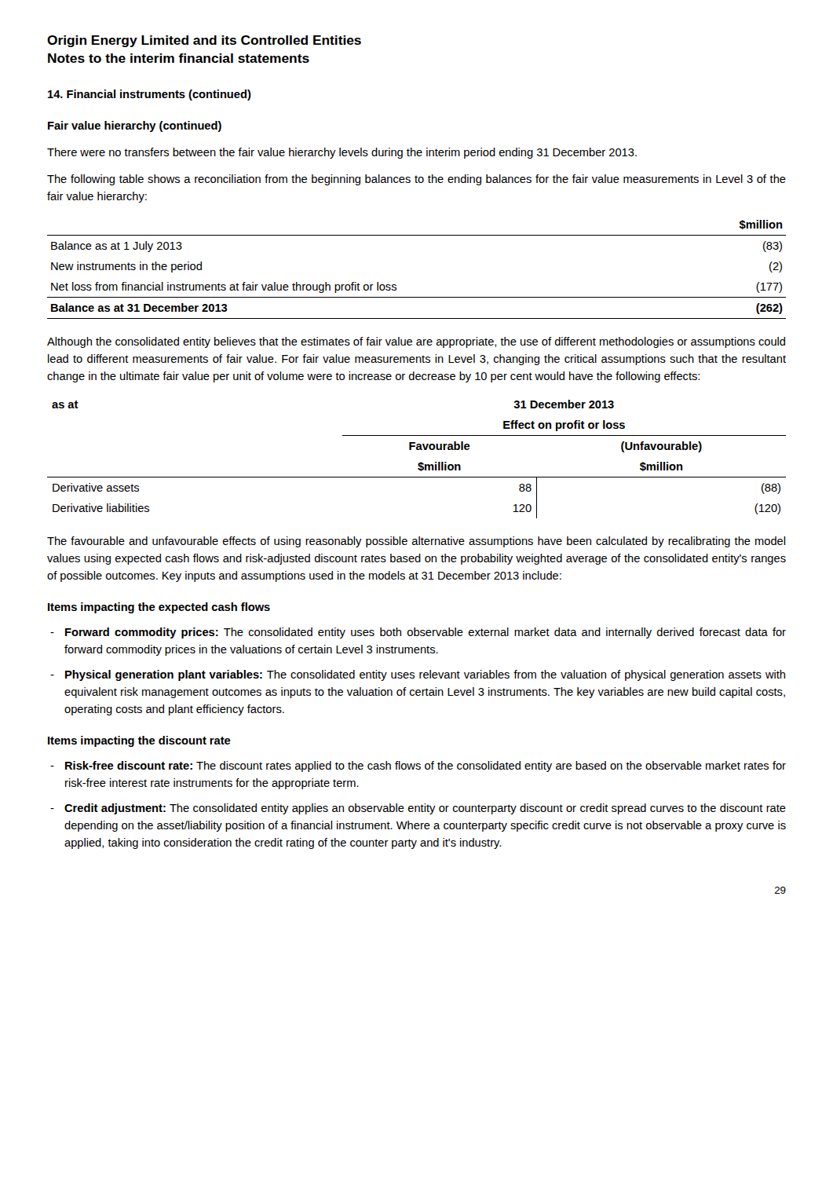Origin Energy Limited and its Controlled Entities
Notes to the interim financial statements
14. Financial instruments (continued)
Fair value hierarchy (continued)
There were no transfers between the fair value hierarchy levels during the interim period ending 31 December 2013.
The following table shows a reconciliation from the beginning balances to the ending balances for the fair value measurements in Level 3 of the fair value hierarchy:
| | $million |
| Balance as at 1 July 2013 | (83) |
| New instruments in the period | (2) |
| Net loss from financial instruments at fair value through profit or loss | (177) |
| Balance as at 31 December 2013 | (262) |
Although the consolidated entity believes that the estimates of fair value are appropriate, the use of different methodologies or assumptions could lead to different measurements of fair value. For fair value measurements in Level 3, changing the critical assumptions such that the resultant change in the ultimate fair value per unit of volume were to increase or decrease by 10 per cent would have the following effects:
| as at | 31 December 2013 |
| | Effect on profit or loss |
| | Favourable | (Unfavourable) |
| | $million | $million |
| Derivative assets | 88 | (88) |
| Derivative liabilities | 120 | (120) |
The favourable and unfavourable effects of using reasonably possible alternative assumptions have been calculated by recalibrating the model values using expected cash flows and risk-adjusted discount rates based on the probability weighted average of the consolidated entity's ranges of possible outcomes. Key inputs and assumptions used in the models at 31 December 2013 include:
Items impacting the expected cash flows
-Forward commodity prices: The consolidated entity uses both observable external market data and internally derived forecast data for forward commodity prices in the valuations of certain Level 3 instruments.
-Physical generation plant variables: The consolidated entity uses relevant variables from the valuation of physical generation assets with equivalent risk management outcomes as inputs to the valuation of certain Level 3 instruments. The key variables are new build capital costs, operating costs and plant efficiency factors.
Items impacting the discount rate
-Risk-free discount rate: The discount rates applied to the cash flows of the consolidated entity are based on the observable market rates for risk-free interest rate instruments for the appropriate term.
-Credit adjustment: The consolidated entity applies an observable entity or counterparty discount or credit spread curves to the discount rate depending on the asset/liability position of a financial instrument. Where a counterparty specific credit curve is not observable a proxy curve is applied, taking into consideration the credit rating of the counter party and it's industry.
29